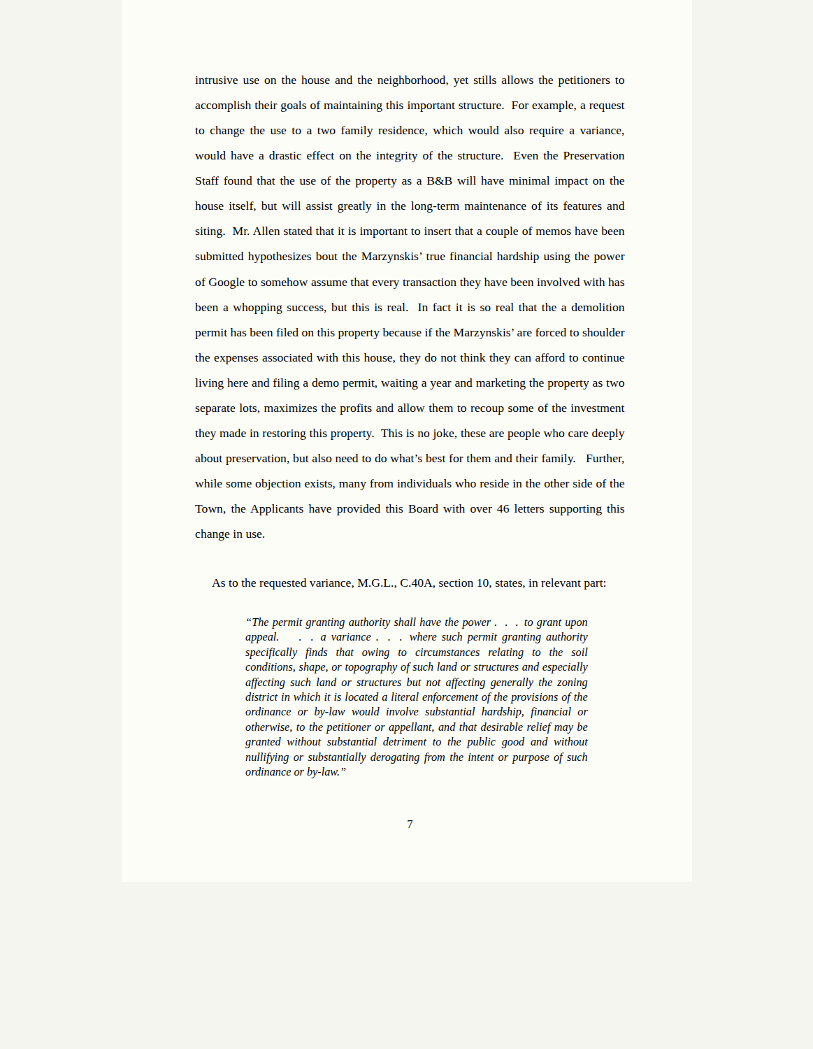intrusive use on the house and the neighborhood, yet stills allows the petitioners to accomplish their goals of maintaining this important structure. For example, a request to change the use to a two family residence, which would also require a variance, would have a drastic effect on the integrity of the structure. Even the Preservation Staff found that the use of the property as a B&B will have minimal impact on the house itself, but will assist greatly in the long-term maintenance of its features and siting. Mr. Allen stated that it is important to insert that a couple of memos have been submitted hypothesizes bout the Marzynskis’ true financial hardship using the power of Google to somehow assume that every transaction they have been involved with has been a whopping success, but this is real. In fact it is so real that the a demolition permit has been filed on this property because if the Marzynskis’ are forced to shoulder the expenses associated with this house, they do not think they can afford to continue living here and filing a demo permit, waiting a year and marketing the property as two separate lots, maximizes the profits and allow them to recoup some of the investment they made in restoring this property. This is no joke, these are people who care deeply about preservation, but also need to do what’s best for them and their family. Further, while some objection exists, many from individuals who reside in the other side of the Town, the Applicants have provided this Board with over 46 letters supporting this change in use.
As to the requested variance, M.G.L., C.40A, section 10, states, in relevant part:
“The permit granting authority shall have the power . . . to grant upon appeal. . . a variance . . . where such permit granting authority specifically finds that owing to circumstances relating to the soil conditions, shape, or topography of such land or structures and especially affecting such land or structures but not affecting generally the zoning district in which it is located a literal enforcement of the provisions of the ordinance or by-law would involve substantial hardship, financial or otherwise, to the petitioner or appellant, and that desirable relief may be granted without substantial detriment to the public good and without nullifying or substantially derogating from the intent or purpose of such ordinance or by-law.”
7